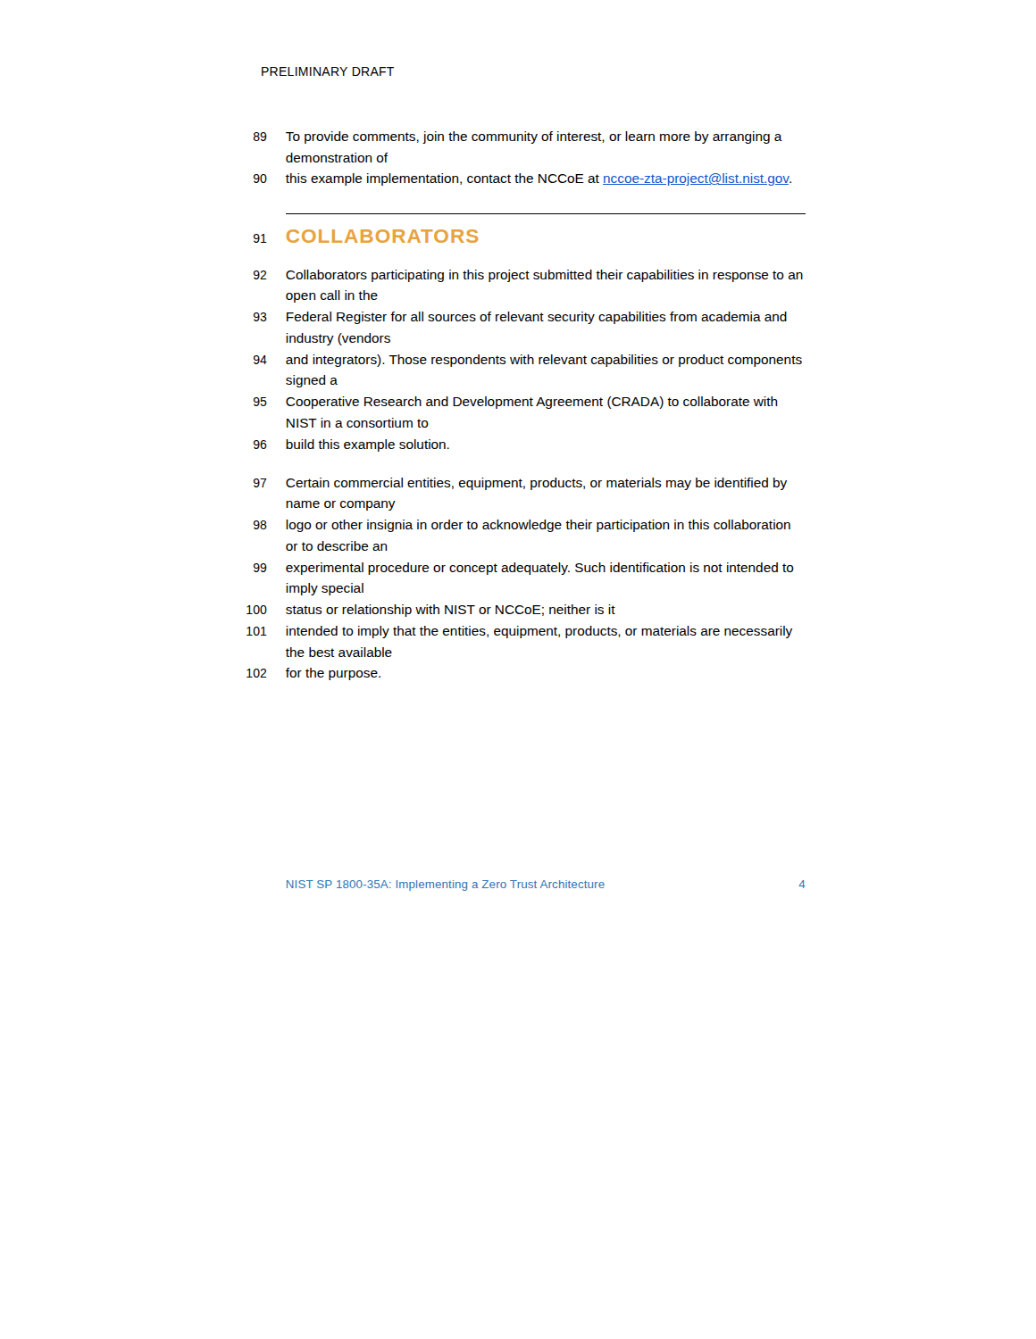PRELIMINARY DRAFT
89 To provide comments, join the community of interest, or learn more by arranging a demonstration of
90 this example implementation, contact the NCCoE at nccoe-zta-project@list.nist.gov.
91
Collaborators
92 Collaborators participating in this project submitted their capabilities in response to an open call in the
93 Federal Register for all sources of relevant security capabilities from academia and industry (vendors
94 and integrators). Those respondents with relevant capabilities or product components signed a
95 Cooperative Research and Development Agreement (CRADA) to collaborate with NIST in a consortium to
96 build this example solution.
97 Certain commercial entities, equipment, products, or materials may be identified by name or company
98 logo or other insignia in order to acknowledge their participation in this collaboration or to describe an
99 experimental procedure or concept adequately. Such identification is not intended to imply special
100 status or relationship with NIST or NCCoE; neither is it
101 intended to imply that the entities, equipment, products, or materials are necessarily the best available
102 for the purpose.
NIST SP 1800-35A: Implementing a Zero Trust Architecture 4